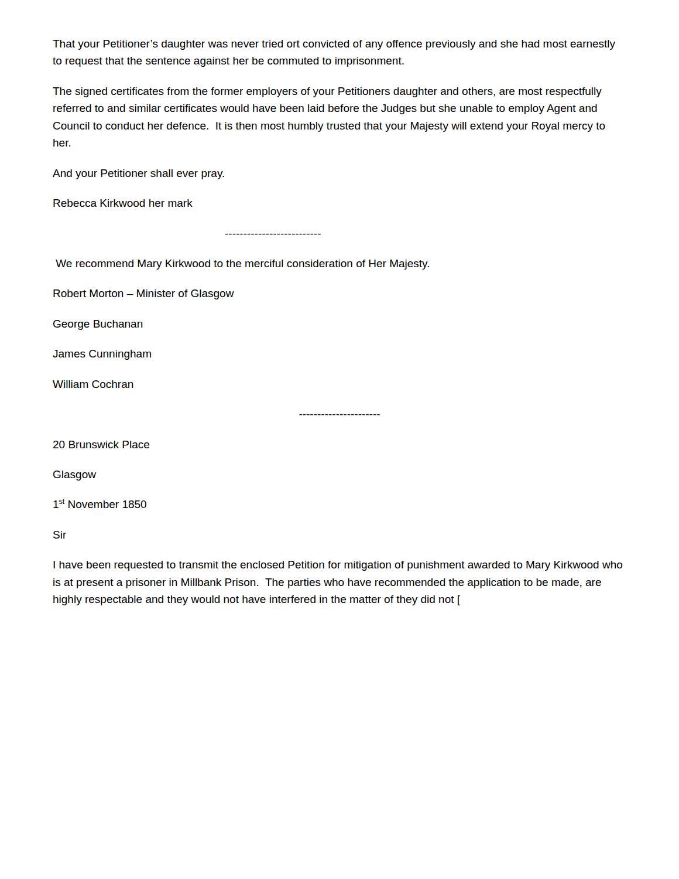That your Petitioner’s daughter was never tried ort convicted of any offence previously and she had most earnestly to request that the sentence against her be commuted to imprisonment.
The signed certificates from the former employers of your Petitioners daughter and others, are most respectfully referred to and similar certificates would have been laid before the Judges but she unable to employ Agent and Council to conduct her defence. It is then most humbly trusted that your Majesty will extend your Royal mercy to her.
And your Petitioner shall ever pray.
Rebecca Kirkwood her mark
--------------------------
We recommend Mary Kirkwood to the merciful consideration of Her Majesty.
Robert Morton – Minister of Glasgow
George Buchanan
James Cunningham
William Cochran
----------------------
20 Brunswick Place
Glasgow
1st November 1850
Sir
I have been requested to transmit the enclosed Petition for mitigation of punishment awarded to Mary Kirkwood who is at present a prisoner in Millbank Prison. The parties who have recommended the application to be made, are highly respectable and they would not have interfered in the matter of they did not [